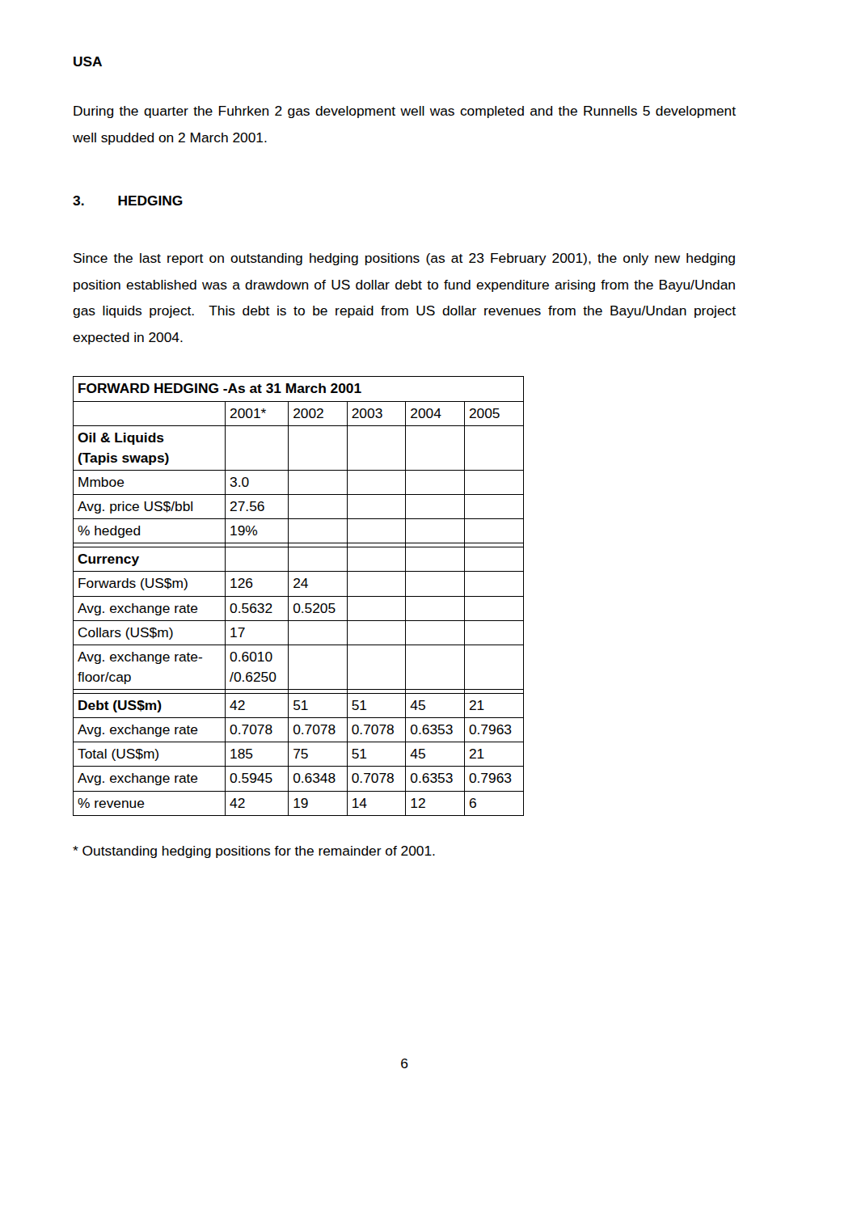USA
During the quarter the Fuhrken 2 gas development well was completed and the Runnells 5 development well spudded on 2 March 2001.
3. HEDGING
Since the last report on outstanding hedging positions (as at 23 February 2001), the only new hedging position established was a drawdown of US dollar debt to fund expenditure arising from the Bayu/Undan gas liquids project. This debt is to be repaid from US dollar revenues from the Bayu/Undan project expected in 2004.
| FORWARD HEDGING -As at 31 March 2001 |
| | 2001* | 2002 | 2003 | 2004 | 2005 |
| Oil & Liquids (Tapis swaps) | | | | | |
| Mmboe | 3.0 | | | | |
| Avg. price US$/bbl | 27.56 | | | | |
| % hedged | 19% | | | | |
| Currency | | | | | |
| Forwards (US$m) | 126 | 24 | | | |
| Avg. exchange rate | 0.5632 | 0.5205 | | | |
| Collars (US$m) | 17 | | | | |
| Avg. exchange rate- floor/cap | 0.6010 /0.6250 | | | | |
| Debt (US$m) | 42 | 51 | 51 | 45 | 21 |
| Avg. exchange rate | 0.7078 | 0.7078 | 0.7078 | 0.6353 | 0.7963 |
| Total (US$m) | 185 | 75 | 51 | 45 | 21 |
| Avg. exchange rate | 0.5945 | 0.6348 | 0.7078 | 0.6353 | 0.7963 |
| % revenue | 42 | 19 | 14 | 12 | 6 |
* Outstanding hedging positions for the remainder of 2001.
6